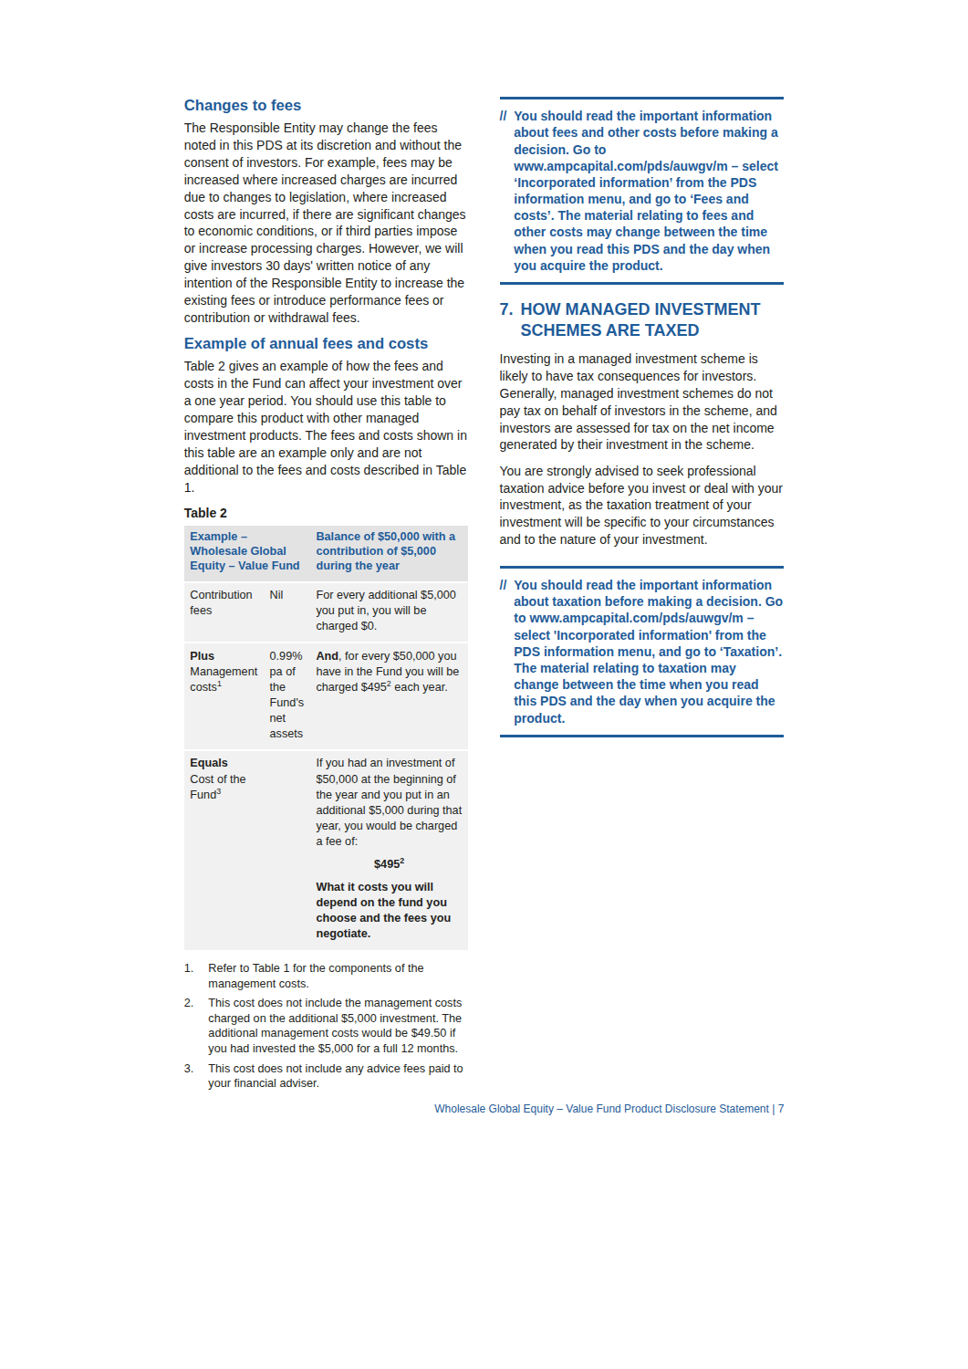Changes to fees
The Responsible Entity may change the fees noted in this PDS at its discretion and without the consent of investors. For example, fees may be increased where increased charges are incurred due to changes to legislation, where increased costs are incurred, if there are significant changes to economic conditions, or if third parties impose or increase processing charges. However, we will give investors 30 days' written notice of any intention of the Responsible Entity to increase the existing fees or introduce performance fees or contribution or withdrawal fees.
Example of annual fees and costs
Table 2 gives an example of how the fees and costs in the Fund can affect your investment over a one year period. You should use this table to compare this product with other managed investment products. The fees and costs shown in this table are an example only and are not additional to the fees and costs described in Table 1.
Table 2
| Example – Wholesale Global Equity – Value Fund | Balance of $50,000 with a contribution of $5,000 during the year |
| --- | --- |
| Contribution fees | Nil | For every additional $5,000 you put in, you will be charged $0. |
| Plus Management costs 1 | 0.99% pa of the Fund's net assets | And , for every $50,000 you have in the Fund you will be charged $495 2 each year. |
| Equals Cost of the Fund 3 | | If you had an investment of $50,000 at the beginning of the year and you put in an additional $5,000 during that year, you would be charged a fee of: $495 2 What it costs you will depend on the fund you choose and the fees you negotiate. |
1. Refer to Table 1 for the components of the management costs.
2. This cost does not include the management costs charged on the additional $5,000 investment. The additional management costs would be $49.50 if you had invested the $5,000 for a full 12 months.
3. This cost does not include any advice fees paid to your financial adviser.
//
You should read the important information about fees and other costs before making a decision. Go to www.ampcapital.com/pds/auwgv/m – select ‘Incorporated information’ from the PDS information menu, and go to ‘Fees and costs’. The material relating to fees and other costs may change between the time when you read this PDS and the day when you acquire the product.
7. HOW MANAGED INVESTMENT SCHEMES ARE TAXED
Investing in a managed investment scheme is likely to have tax consequences for investors. Generally, managed investment schemes do not pay tax on behalf of investors in the scheme, and investors are assessed for tax on the net income generated by their investment in the scheme.
You are strongly advised to seek professional taxation advice before you invest or deal with your investment, as the taxation treatment of your investment will be specific to your circumstances and to the nature of your investment.
//
You should read the important information about taxation before making a decision. Go to www.ampcapital.com/pds/auwgv/m – select 'Incorporated information' from the PDS information menu, and go to ‘Taxation’. The material relating to taxation may change between the time when you read this PDS and the day when you acquire the product.
Wholesale Global Equity – Value Fund Product Disclosure Statement | 7